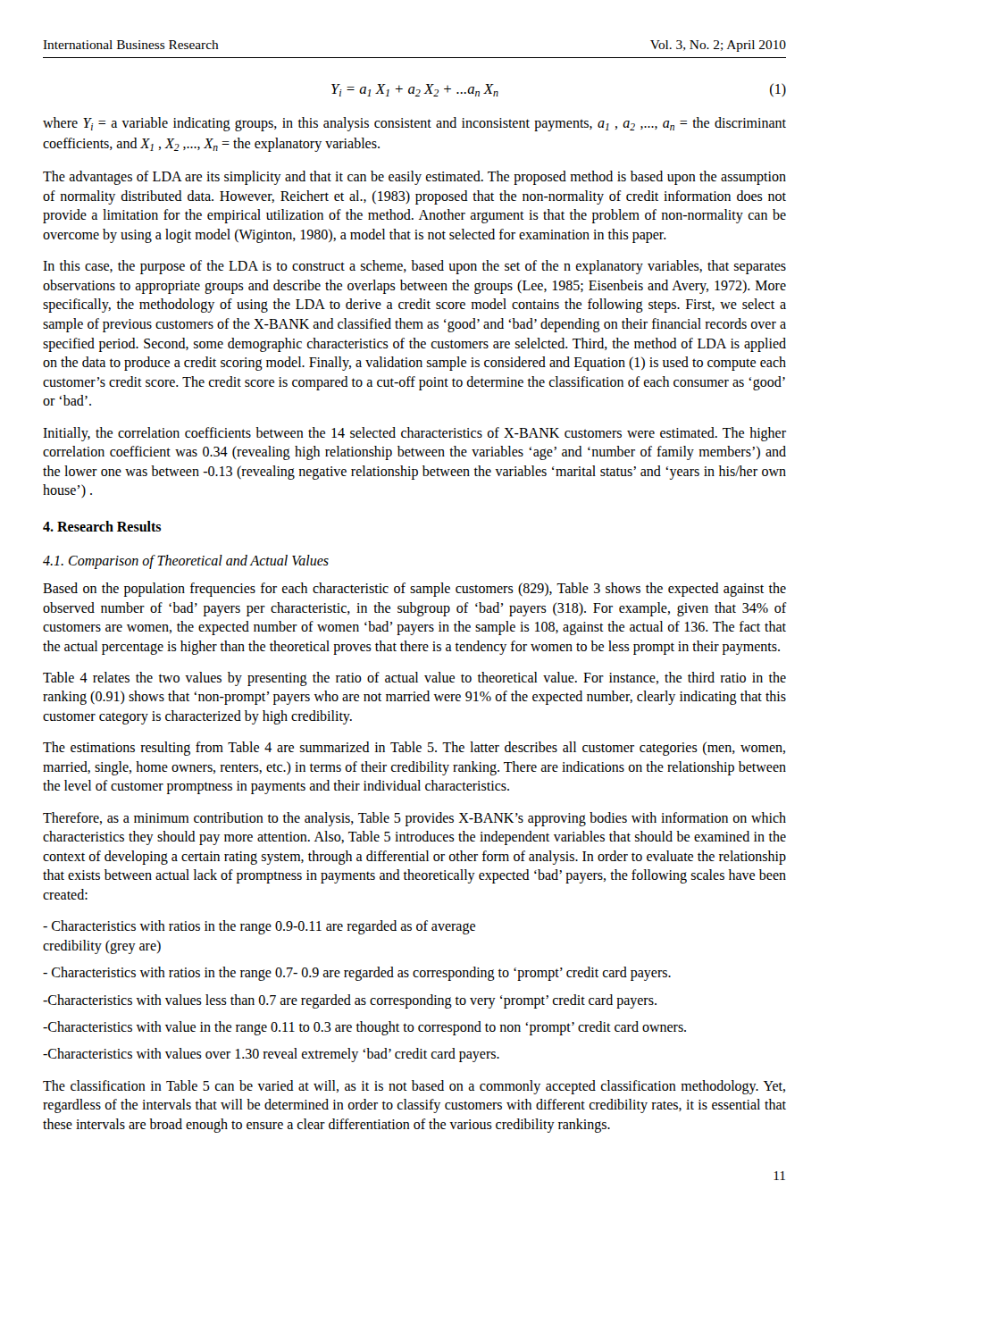International Business Research Vol. 3, No. 2; April 2010
Yi = a1 X1 + a2 X2 + ...an Xn (1)
where Yi = a variable indicating groups, in this analysis consistent and inconsistent payments, a1 , a2 ,..., an = the discriminant coefficients, and X1 , X2 ,..., Xn = the explanatory variables.
The advantages of LDA are its simplicity and that it can be easily estimated. The proposed method is based upon the assumption of normality distributed data. However, Reichert et al., (1983) proposed that the non-normality of credit information does not provide a limitation for the empirical utilization of the method. Another argument is that the problem of non-normality can be overcome by using a logit model (Wiginton, 1980), a model that is not selected for examination in this paper.
In this case, the purpose of the LDA is to construct a scheme, based upon the set of the n explanatory variables, that separates observations to appropriate groups and describe the overlaps between the groups (Lee, 1985; Eisenbeis and Avery, 1972). More specifically, the methodology of using the LDA to derive a credit score model contains the following steps. First, we select a sample of previous customers of the X-BANK and classified them as ‘good’ and ‘bad’ depending on their financial records over a specified period. Second, some demographic characteristics of the customers are selelcted. Third, the method of LDA is applied on the data to produce a credit scoring model. Finally, a validation sample is considered and Equation (1) is used to compute each customer’s credit score. The credit score is compared to a cut-off point to determine the classification of each consumer as ‘good’ or ‘bad’.
Initially, the correlation coefficients between the 14 selected characteristics of X-BANK customers were estimated. The higher correlation coefficient was 0.34 (revealing high relationship between the variables ‘age’ and ‘number of family members’) and the lower one was between -0.13 (revealing negative relationship between the variables ‘marital status’ and ‘years in his/her own house’) .
4. Research Results
4.1. Comparison of Theoretical and Actual Values
Based on the population frequencies for each characteristic of sample customers (829), Table 3 shows the expected against the observed number of ‘bad’ payers per characteristic, in the subgroup of ‘bad’ payers (318). For example, given that 34% of customers are women, the expected number of women ‘bad’ payers in the sample is 108, against the actual of 136. The fact that the actual percentage is higher than the theoretical proves that there is a tendency for women to be less prompt in their payments.
Table 4 relates the two values by presenting the ratio of actual value to theoretical value. For instance, the third ratio in the ranking (0.91) shows that ‘non-prompt’ payers who are not married were 91% of the expected number, clearly indicating that this customer category is characterized by high credibility.
The estimations resulting from Table 4 are summarized in Table 5. The latter describes all customer categories (men, women, married, single, home owners, renters, etc.) in terms of their credibility ranking. There are indications on the relationship between the level of customer promptness in payments and their individual characteristics.
Therefore, as a minimum contribution to the analysis, Table 5 provides X-BANK’s approving bodies with information on which characteristics they should pay more attention. Also, Table 5 introduces the independent variables that should be examined in the context of developing a certain rating system, through a differential or other form of analysis. In order to evaluate the relationship that exists between actual lack of promptness in payments and theoretically expected ‘bad’ payers, the following scales have been created:
- Characteristics with ratios in the range 0.9-0.11 are regarded as of average
credibility (grey are)
- Characteristics with ratios in the range 0.7- 0.9 are regarded as corresponding to ‘prompt’ credit card payers.
-Characteristics with values less than 0.7 are regarded as corresponding to very ‘prompt’ credit card payers.
-Characteristics with value in the range 0.11 to 0.3 are thought to correspond to non ‘prompt’ credit card owners.
-Characteristics with values over 1.30 reveal extremely ‘bad’ credit card payers.
The classification in Table 5 can be varied at will, as it is not based on a commonly accepted classification methodology. Yet, regardless of the intervals that will be determined in order to classify customers with different credibility rates, it is essential that these intervals are broad enough to ensure a clear differentiation of the various credibility rankings.
11